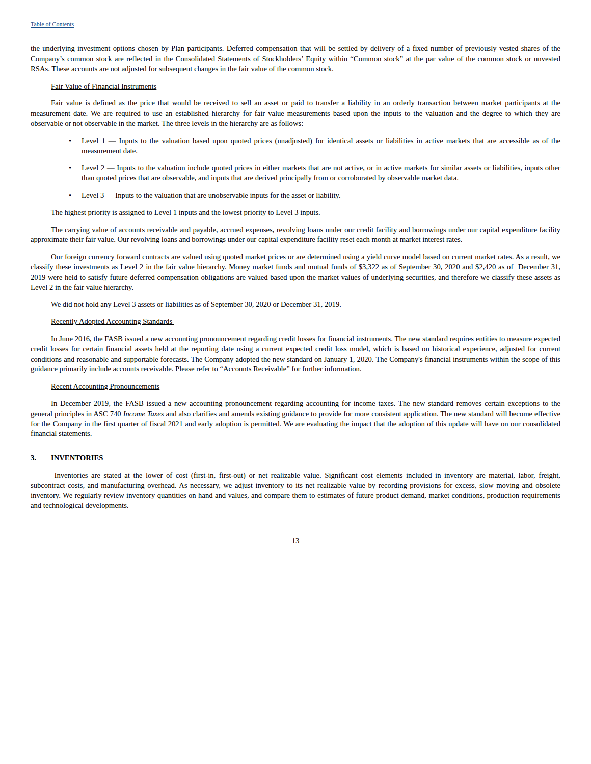Table of Contents
the underlying investment options chosen by Plan participants. Deferred compensation that will be settled by delivery of a fixed number of previously vested shares of the Company’s common stock are reflected in the Consolidated Statements of Stockholders’ Equity within “Common stock” at the par value of the common stock or unvested RSAs. These accounts are not adjusted for subsequent changes in the fair value of the common stock.
Fair Value of Financial Instruments
Fair value is defined as the price that would be received to sell an asset or paid to transfer a liability in an orderly transaction between market participants at the measurement date. We are required to use an established hierarchy for fair value measurements based upon the inputs to the valuation and the degree to which they are observable or not observable in the market. The three levels in the hierarchy are as follows:
Level 1 — Inputs to the valuation based upon quoted prices (unadjusted) for identical assets or liabilities in active markets that are accessible as of the measurement date.
Level 2 — Inputs to the valuation include quoted prices in either markets that are not active, or in active markets for similar assets or liabilities, inputs other than quoted prices that are observable, and inputs that are derived principally from or corroborated by observable market data.
Level 3 — Inputs to the valuation that are unobservable inputs for the asset or liability.
The highest priority is assigned to Level 1 inputs and the lowest priority to Level 3 inputs.
The carrying value of accounts receivable and payable, accrued expenses, revolving loans under our credit facility and borrowings under our capital expenditure facility approximate their fair value. Our revolving loans and borrowings under our capital expenditure facility reset each month at market interest rates.
Our foreign currency forward contracts are valued using quoted market prices or are determined using a yield curve model based on current market rates. As a result, we classify these investments as Level 2 in the fair value hierarchy. Money market funds and mutual funds of $3,322 as of September 30, 2020 and $2,420 as of December 31, 2019 were held to satisfy future deferred compensation obligations are valued based upon the market values of underlying securities, and therefore we classify these assets as Level 2 in the fair value hierarchy.
We did not hold any Level 3 assets or liabilities as of September 30, 2020 or December 31, 2019.
Recently Adopted Accounting Standards
In June 2016, the FASB issued a new accounting pronouncement regarding credit losses for financial instruments. The new standard requires entities to measure expected credit losses for certain financial assets held at the reporting date using a current expected credit loss model, which is based on historical experience, adjusted for current conditions and reasonable and supportable forecasts. The Company adopted the new standard on January 1, 2020. The Company's financial instruments within the scope of this guidance primarily include accounts receivable. Please refer to “Accounts Receivable” for further information.
Recent Accounting Pronouncements
In December 2019, the FASB issued a new accounting pronouncement regarding accounting for income taxes. The new standard removes certain exceptions to the general principles in ASC 740 Income Taxes and also clarifies and amends existing guidance to provide for more consistent application. The new standard will become effective for the Company in the first quarter of fiscal 2021 and early adoption is permitted. We are evaluating the impact that the adoption of this update will have on our consolidated financial statements.
3. INVENTORIES
Inventories are stated at the lower of cost (first-in, first-out) or net realizable value. Significant cost elements included in inventory are material, labor, freight, subcontract costs, and manufacturing overhead. As necessary, we adjust inventory to its net realizable value by recording provisions for excess, slow moving and obsolete inventory. We regularly review inventory quantities on hand and values, and compare them to estimates of future product demand, market conditions, production requirements and technological developments.
13